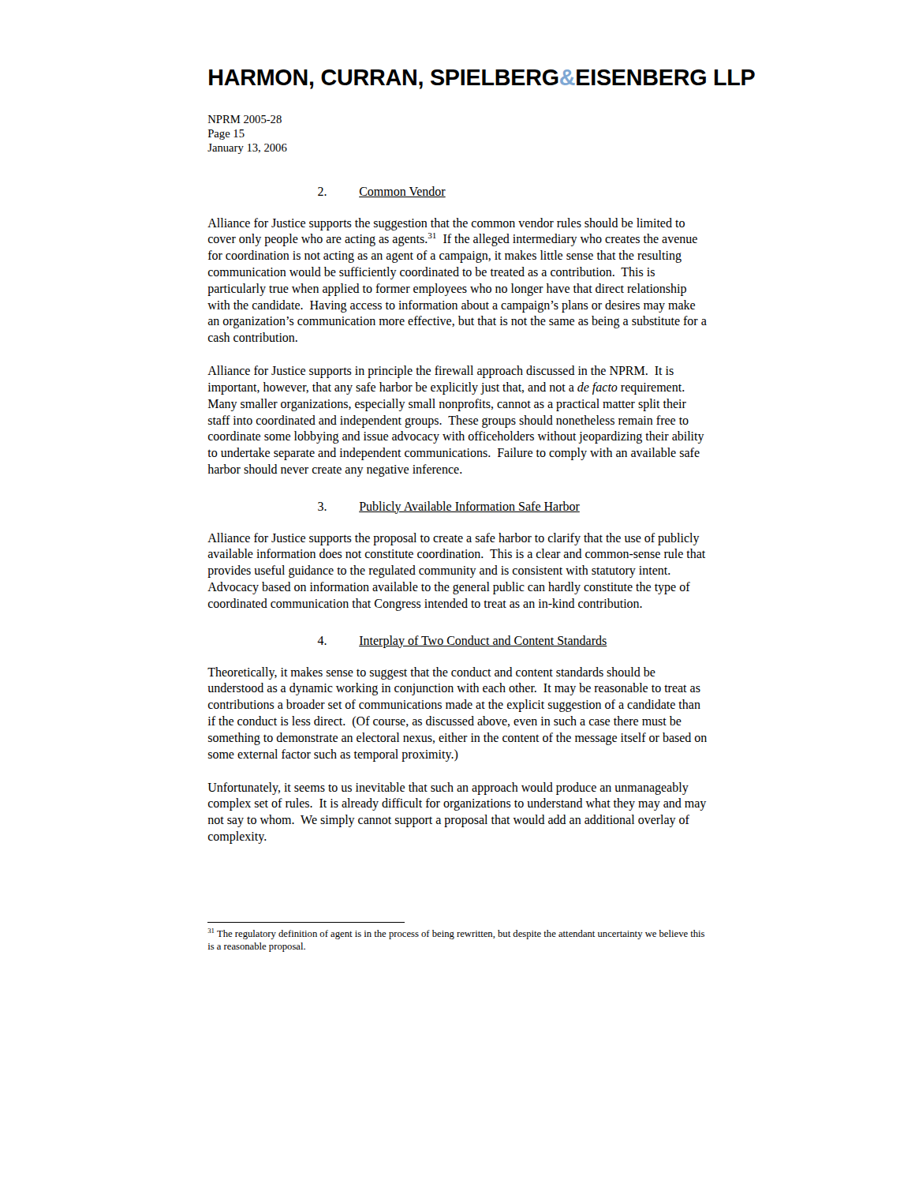HARMON, CURRAN, SPIELBERG&EISENBERG LLP
NPRM 2005-28
Page 15
January 13, 2006
2. Common Vendor
Alliance for Justice supports the suggestion that the common vendor rules should be limited to cover only people who are acting as agents.31 If the alleged intermediary who creates the avenue for coordination is not acting as an agent of a campaign, it makes little sense that the resulting communication would be sufficiently coordinated to be treated as a contribution. This is particularly true when applied to former employees who no longer have that direct relationship with the candidate. Having access to information about a campaign’s plans or desires may make an organization’s communication more effective, but that is not the same as being a substitute for a cash contribution.
Alliance for Justice supports in principle the firewall approach discussed in the NPRM. It is important, however, that any safe harbor be explicitly just that, and not a de facto requirement. Many smaller organizations, especially small nonprofits, cannot as a practical matter split their staff into coordinated and independent groups. These groups should nonetheless remain free to coordinate some lobbying and issue advocacy with officeholders without jeopardizing their ability to undertake separate and independent communications. Failure to comply with an available safe harbor should never create any negative inference.
3. Publicly Available Information Safe Harbor
Alliance for Justice supports the proposal to create a safe harbor to clarify that the use of publicly available information does not constitute coordination. This is a clear and common-sense rule that provides useful guidance to the regulated community and is consistent with statutory intent. Advocacy based on information available to the general public can hardly constitute the type of coordinated communication that Congress intended to treat as an in-kind contribution.
4. Interplay of Two Conduct and Content Standards
Theoretically, it makes sense to suggest that the conduct and content standards should be understood as a dynamic working in conjunction with each other. It may be reasonable to treat as contributions a broader set of communications made at the explicit suggestion of a candidate than if the conduct is less direct. (Of course, as discussed above, even in such a case there must be something to demonstrate an electoral nexus, either in the content of the message itself or based on some external factor such as temporal proximity.)
Unfortunately, it seems to us inevitable that such an approach would produce an unmanageably complex set of rules. It is already difficult for organizations to understand what they may and may not say to whom. We simply cannot support a proposal that would add an additional overlay of complexity.
31 The regulatory definition of agent is in the process of being rewritten, but despite the attendant uncertainty we believe this is a reasonable proposal.